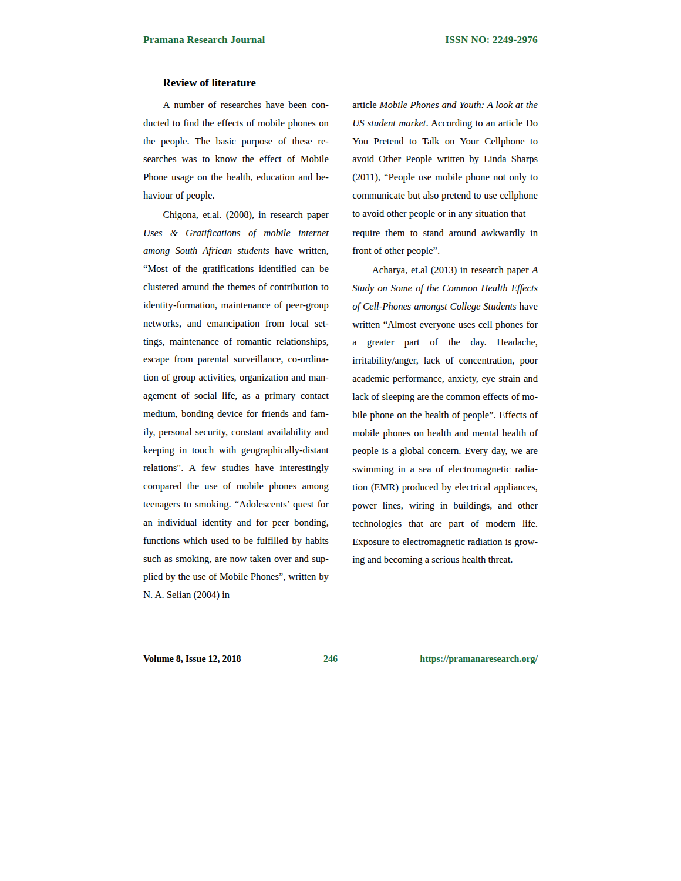Pramana Research Journal ISSN NO: 2249-2976
Review of literature
A number of researches have been conducted to find the effects of mobile phones on the people. The basic purpose of these researches was to know the effect of Mobile Phone usage on the health, education and behaviour of people.
Chigona, et.al. (2008), in research paper Uses & Gratifications of mobile internet among South African students have written, “Most of the gratifications identified can be clustered around the themes of contribution to identity-formation, maintenance of peer-group networks, and emancipation from local settings, maintenance of romantic relationships, escape from parental surveillance, co-ordination of group activities, organization and management of social life, as a primary contact medium, bonding device for friends and family, personal security, constant availability and keeping in touch with geographically-distant relations". A few studies have interestingly compared the use of mobile phones among teenagers to smoking. “Adolescents’ quest for an individual identity and for peer bonding, functions which used to be fulfilled by habits such as smoking, are now taken over and supplied by the use of Mobile Phones”, written by N. A. Selian (2004) in
article Mobile Phones and Youth: A look at the US student market. According to an article Do You Pretend to Talk on Your Cellphone to avoid Other People written by Linda Sharps (2011), “People use mobile phone not only to communicate but also pretend to use cellphone to avoid other people or in any situation that
require them to stand around awkwardly in front of other people”.
Acharya, et.al (2013) in research paper A Study on Some of the Common Health Effects of Cell-Phones amongst College Students have written “Almost everyone uses cell phones for a greater part of the day. Headache, irritability/anger, lack of concentration, poor academic performance, anxiety, eye strain and lack of sleeping are the common effects of mobile phone on the health of people”. Effects of mobile phones on health and mental health of people is a global concern. Every day, we are swimming in a sea of electromagnetic radiation (EMR) produced by electrical appliances, power lines, wiring in buildings, and other technologies that are part of modern life. Exposure to electromagnetic radiation is growing and becoming a serious health threat.
Volume 8, Issue 12, 2018 246 https://pramanaresearch.org/